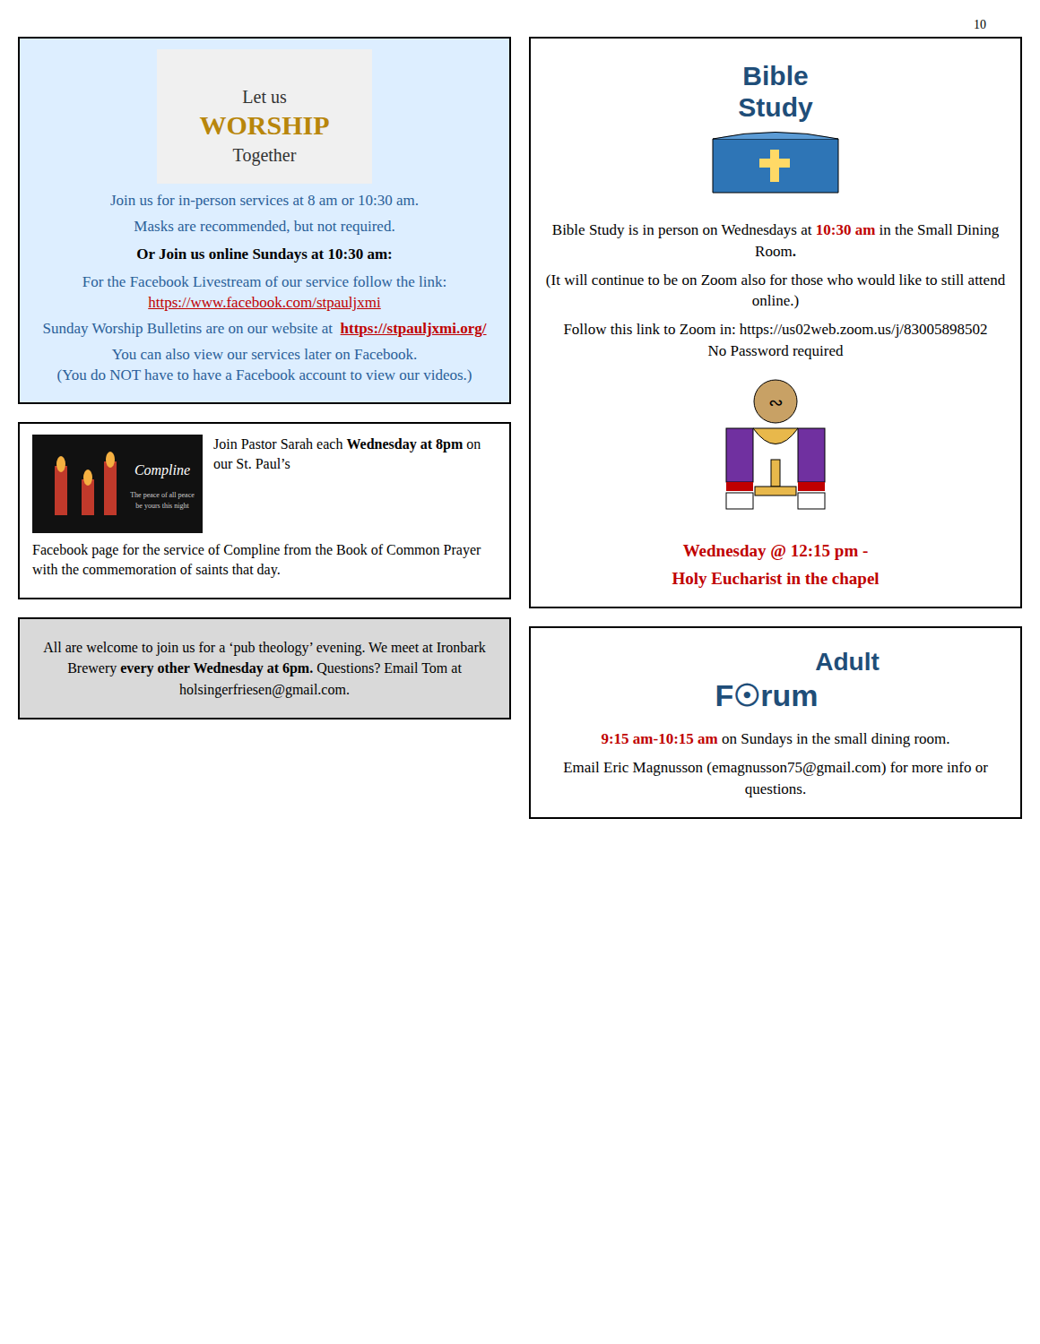10
Join us for in-person services at 8 am or 10:30 am.
Masks are recommended, but not required.
Or Join us online Sundays at 10:30 am:
For the Facebook Livestream of our service follow the link:
https://www.facebook.com/stpauljxmi
Sunday Worship Bulletins are on our website at https://stpauljxmi.org/
You can also view our services later on Facebook.
(You do NOT have to have a Facebook account to view our videos.)
Join Pastor Sarah each Wednesday at 8pm on our St. Paul’s
Facebook page for the service of Compline from the Book of Common Prayer with the commemoration of saints that day.
All are welcome to join us for a ‘pub theology’ evening. We meet at Ironbark Brewery every other Wednesday at 6pm. Questions? Email Tom at holsingerfriesen@gmail.com.
Bible Study is in person on Wednesdays at 10:30 am in the Small Dining Room.
(It will continue to be on Zoom also for those who would like to still attend online.)
Follow this link to Zoom in: https://us02web.zoom.us/j/83005898502
No Password required
Wednesday @ 12:15 pm -
Holy Eucharist in the chapel
9:15 am-10:15 am on Sundays in the small dining room.
Email Eric Magnusson (emagnusson75@gmail.com) for more info or questions.